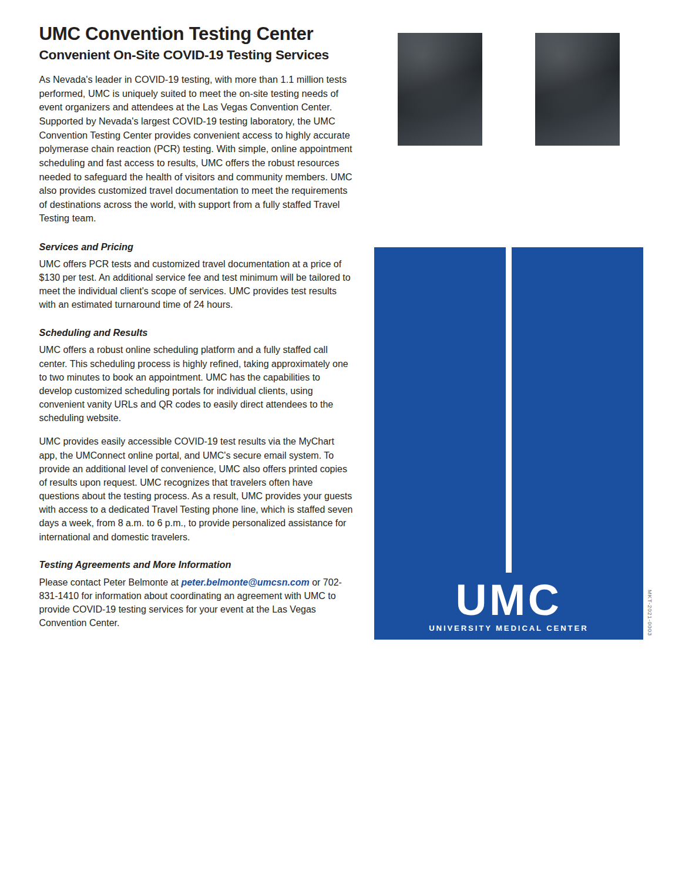UMC Convention Testing Center Convenient On-Site COVID-19 Testing Services
As Nevada's leader in COVID-19 testing, with more than 1.1 million tests performed, UMC is uniquely suited to meet the on-site testing needs of event organizers and attendees at the Las Vegas Convention Center. Supported by Nevada's largest COVID-19 testing laboratory, the UMC Convention Testing Center provides convenient access to highly accurate polymerase chain reaction (PCR) testing. With simple, online appointment scheduling and fast access to results, UMC offers the robust resources needed to safeguard the health of visitors and community members. UMC also provides customized travel documentation to meet the requirements of destinations across the world, with support from a fully staffed Travel Testing team.
Services and Pricing
UMC offers PCR tests and customized travel documentation at a price of $130 per test. An additional service fee and test minimum will be tailored to meet the individual client's scope of services. UMC provides test results with an estimated turnaround time of 24 hours.
Scheduling and Results
UMC offers a robust online scheduling platform and a fully staffed call center. This scheduling process is highly refined, taking approximately one to two minutes to book an appointment. UMC has the capabilities to develop customized scheduling portals for individual clients, using convenient vanity URLs and QR codes to easily direct attendees to the scheduling website.
UMC provides easily accessible COVID-19 test results via the MyChart app, the UMConnect online portal, and UMC's secure email system. To provide an additional level of convenience, UMC also offers printed copies of results upon request. UMC recognizes that travelers often have questions about the testing process. As a result, UMC provides your guests with access to a dedicated Travel Testing phone line, which is staffed seven days a week, from 8 a.m. to 6 p.m., to provide personalized assistance for international and domestic travelers.
Testing Agreements and More Information
Please contact Peter Belmonte at peter.belmonte@umcsn.com or 702-831-1410 for information about coordinating an agreement with UMC to provide COVID-19 testing services for your event at the Las Vegas Convention Center.
Lab technician pipetting samples
Technician operating testing equipment
UMC University Medical Center
MKT-2021-0003